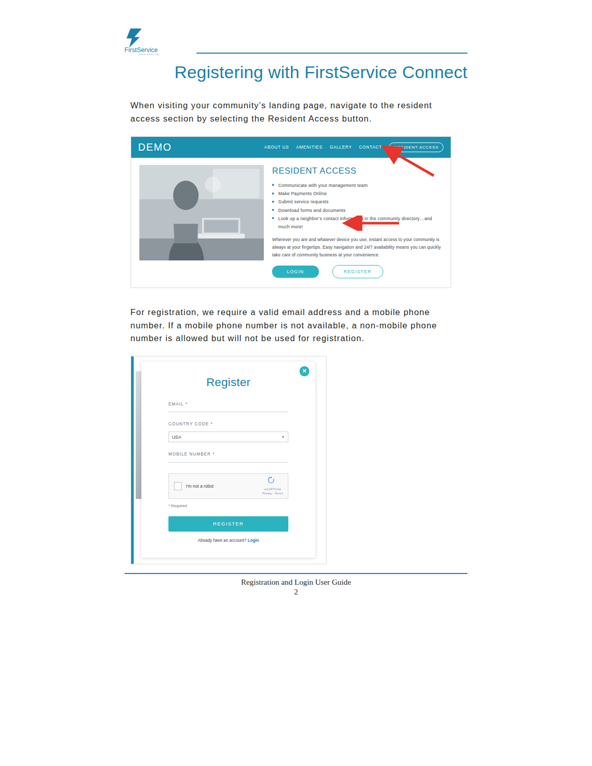FirstService RESIDENTIAL
Registering with FirstService Connect
When visiting your community’s landing page, navigate to the resident access section by selecting the Resident Access button.
DEMO
ABOUT US AMENITIES GALLERY CONTACT RESIDENT ACCESS
RESIDENT ACCESS
Communicate with your management team
Make Payments Online
Submit service requests
Download forms and documents
Look up a neighbor’s contact information in the community directory…and much more!
Wherever you are and whatever device you use, instant access to your community is always at your fingertips. Easy navigation and 24/7 availability means you can quickly take care of community business at your convenience.
LOGIN
REGISTER
For registration, we require a valid email address and a mobile phone number. If a mobile phone number is not available, a non-mobile phone number is allowed but will not be used for registration.
S
t
c
u
s
✕
Register
EMAIL *
COUNTRY CODE *
USA▼
MOBILE NUMBER *
I'm not a robot
reCAPTCHA
Privacy - Terms
* Required
REGISTER
Already have an account? Login
Registration and Login User Guide
2